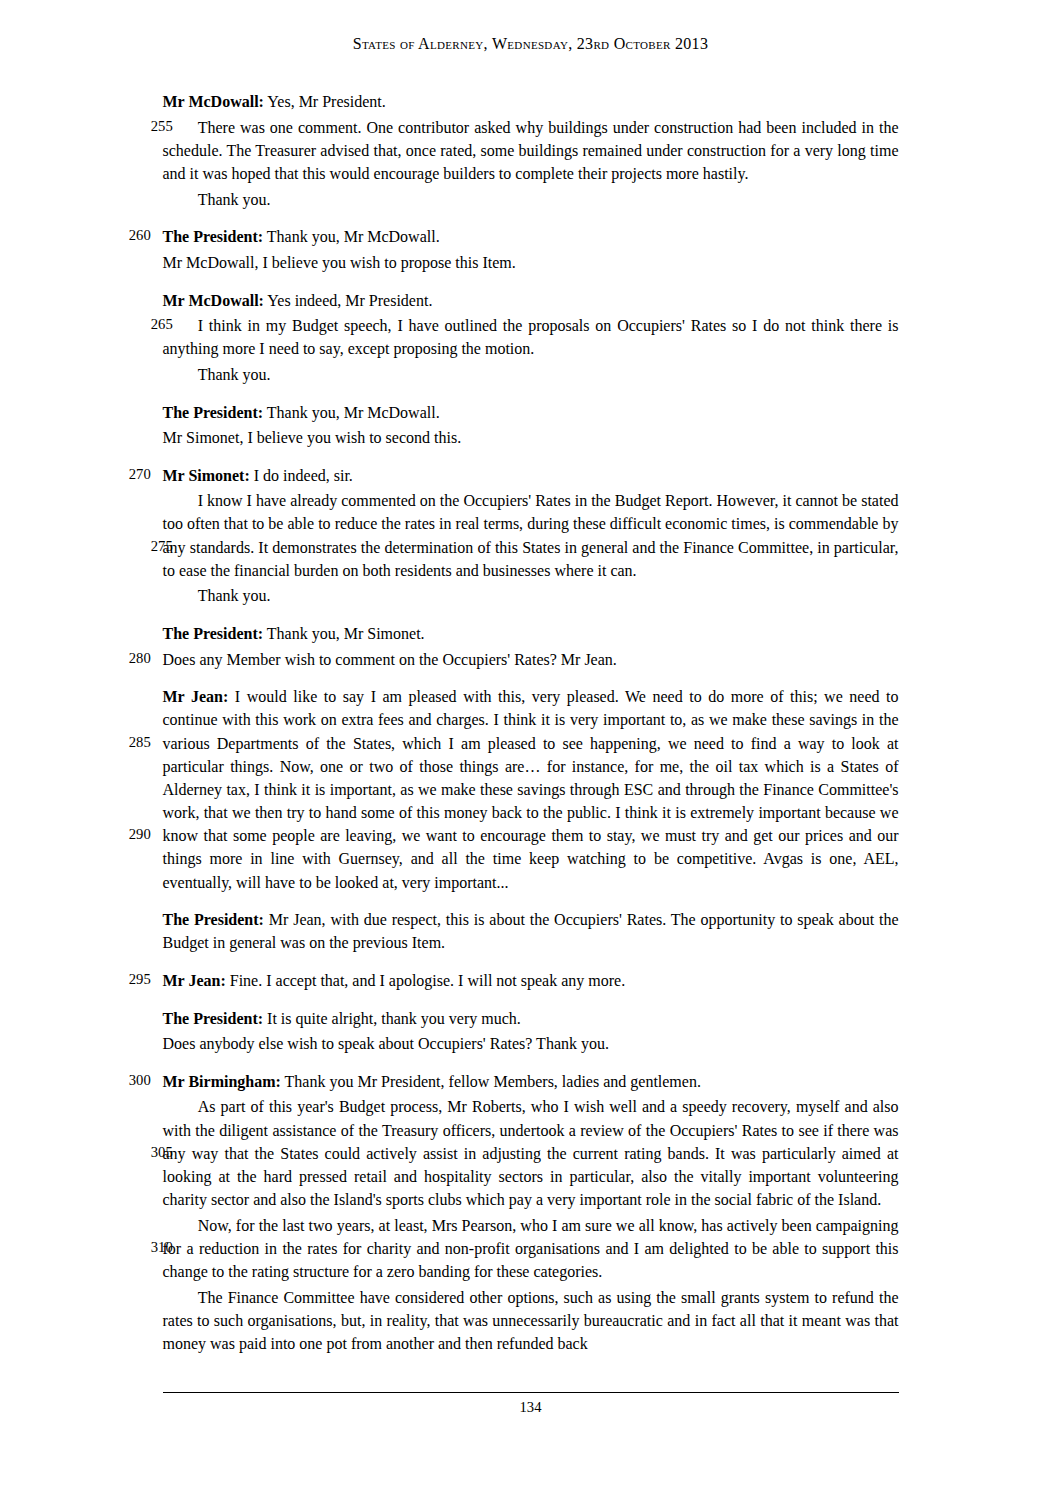States of Alderney, Wednesday, 23rd October 2013
Mr McDowall: Yes, Mr President.
255 There was one comment. One contributor asked why buildings under construction had been included in the schedule. The Treasurer advised that, once rated, some buildings remained under construction for a very long time and it was hoped that this would encourage builders to complete their projects more hastily.
Thank you.
260 The President: Thank you, Mr McDowall.
Mr McDowall, I believe you wish to propose this Item.
Mr McDowall: Yes indeed, Mr President.
I think in my Budget speech, I have outlined the proposals on Occupiers' Rates so I do not 265think there is anything more I need to say, except proposing the motion.
Thank you.
The President: Thank you, Mr McDowall.
Mr Simonet, I believe you wish to second this.
270
Mr Simonet: I do indeed, sir.
I know I have already commented on the Occupiers' Rates in the Budget Report. However, it cannot be stated too often that to be able to reduce the rates in real terms, during these difficult economic times, is commendable by any standards. It demonstrates the determination of this States 275in general and the Finance Committee, in particular, to ease the financial burden on both residents and businesses where it can.
Thank you.
The President: Thank you, Mr Simonet.
280 Does any Member wish to comment on the Occupiers' Rates? Mr Jean.
Mr Jean: I would like to say I am pleased with this, very pleased. We need to do more of this; we need to continue with this work on extra fees and charges. I think it is very important to, as we make these savings in the various Departments of the States, which I am pleased to see happening, 285we need to find a way to look at particular things. Now, one or two of those things are… for instance, for me, the oil tax which is a States of Alderney tax, I think it is important, as we make these savings through ESC and through the Finance Committee's work, that we then try to hand some of this money back to the public. I think it is extremely important because we know that some people are leaving, we want to encourage them to stay, we must try and get our prices and 290our things more in line with Guernsey, and all the time keep watching to be competitive. Avgas is one, AEL, eventually, will have to be looked at, very important...
The President: Mr Jean, with due respect, this is about the Occupiers' Rates. The opportunity to speak about the Budget in general was on the previous Item.
295
Mr Jean: Fine. I accept that, and I apologise. I will not speak any more.
The President: It is quite alright, thank you very much.
Does anybody else wish to speak about Occupiers' Rates? Thank you.
300
Mr Birmingham: Thank you Mr President, fellow Members, ladies and gentlemen.
As part of this year's Budget process, Mr Roberts, who I wish well and a speedy recovery, myself and also with the diligent assistance of the Treasury officers, undertook a review of the Occupiers' Rates to see if there was any way that the States could actively assist in adjusting the 305current rating bands. It was particularly aimed at looking at the hard pressed retail and hospitality sectors in particular, also the vitally important volunteering charity sector and also the Island's sports clubs which pay a very important role in the social fabric of the Island.
Now, for the last two years, at least, Mrs Pearson, who I am sure we all know, has actively been campaigning for a reduction in the rates for charity and non-profit organisations and I am 310delighted to be able to support this change to the rating structure for a zero banding for these categories.
The Finance Committee have considered other options, such as using the small grants system to refund the rates to such organisations, but, in reality, that was unnecessarily bureaucratic and in fact all that it meant was that money was paid into one pot from another and then refunded back
134